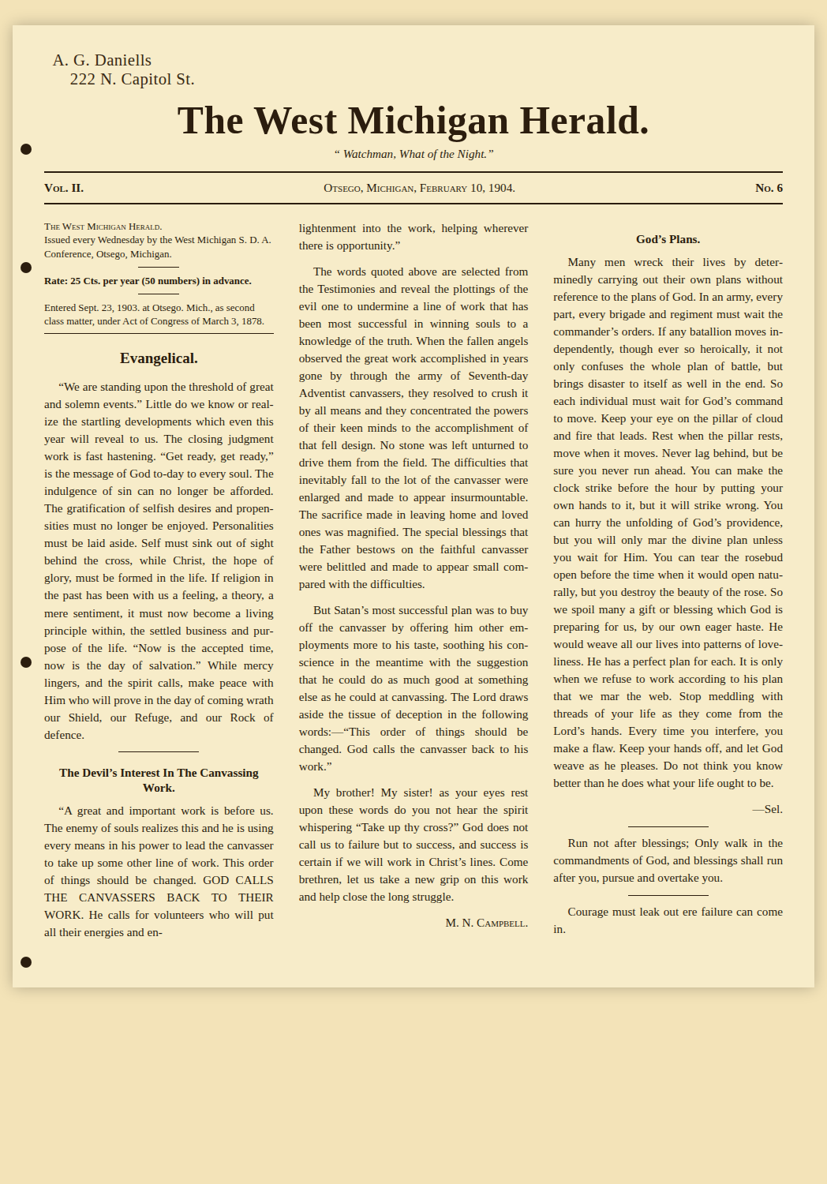A. G. Daniells
222 N. Capitol St.
The West Michigan Herald.
“ Watchman, What of the Night.”
Vol. II. Otsego, Michigan, February 10, 1904. No. 6
The West Michigan Herald.
Issued every Wednesday by the West Michigan S. D. A. Conference, Otsego, Michigan.
Rate: 25 Cts. per year (50 numbers) in advance.
Entered Sept. 23, 1903. at Otsego. Mich., as second class matter, under Act of Congress of March 3, 1878.
Evangelical.
“We are standing upon the threshold of great and solemn events.” Little do we know or realize the startling developments which even this year will reveal to us. The closing judgment work is fast hastening. “Get ready, get ready,” is the message of God to-day to every soul. The indulgence of sin can no longer be afforded. The gratification of selfish desires and propensities must no longer be enjoyed. Personalities must be laid aside. Self must sink out of sight behind the cross, while Christ, the hope of glory, must be formed in the life. If religion in the past has been with us a feeling, a theory, a mere sentiment, it must now become a living principle within, the settled business and purpose of the life. “Now is the accepted time, now is the day of salvation.” While mercy lingers, and the spirit calls, make peace with Him who will prove in the day of coming wrath our Shield, our Refuge, and our Rock of defence.
The Devil’s Interest In The Canvassing Work.
“A great and important work is before us. The enemy of souls realizes this and he is using every means in his power to lead the canvasser to take up some other line of work. This order of things should be changed. God calls the canvassers back to their work. He calls for volunteers who will put all their energies and en-
lightenment into the work, helping wherever there is opportunity.”
The words quoted above are selected from the Testimonies and reveal the plottings of the evil one to undermine a line of work that has been most successful in winning souls to a knowledge of the truth. When the fallen angels observed the great work accomplished in years gone by through the army of Seventh-day Adventist canvassers, they resolved to crush it by all means and they concentrated the powers of their keen minds to the accomplishment of that fell design. No stone was left unturned to drive them from the field. The difficulties that inevitably fall to the lot of the canvasser were enlarged and made to appear insurmountable. The sacrifice made in leaving home and loved ones was magnified. The special blessings that the Father bestows on the faithful canvasser were belittled and made to appear small compared with the difficulties.
But Satan’s most successful plan was to buy off the canvasser by offering him other employments more to his taste, soothing his conscience in the meantime with the suggestion that he could do as much good at something else as he could at canvassing. The Lord draws aside the tissue of deception in the following words:—“This order of things should be changed. God calls the canvasser back to his work.”
My brother! My sister! as your eyes rest upon these words do you not hear the spirit whispering “Take up thy cross?” God does not call us to failure but to success, and success is certain if we will work in Christ’s lines. Come brethren, let us take a new grip on this work and help close the long struggle.
M. N. Campbell.
God’s Plans.
Many men wreck their lives by determinedly carrying out their own plans without reference to the plans of God. In an army, every part, every brigade and regiment must wait the commander’s orders. If any batallion moves independently, though ever so heroically, it not only confuses the whole plan of battle, but brings disaster to itself as well in the end. So each individual must wait for God’s command to move. Keep your eye on the pillar of cloud and fire that leads. Rest when the pillar rests, move when it moves. Never lag behind, but be sure you never run ahead. You can make the clock strike before the hour by putting your own hands to it, but it will strike wrong. You can hurry the unfolding of God’s providence, but you will only mar the divine plan unless you wait for Him. You can tear the rosebud open before the time when it would open naturally, but you destroy the beauty of the rose. So we spoil many a gift or blessing which God is preparing for us, by our own eager haste. He would weave all our lives into patterns of loveliness. He has a perfect plan for each. It is only when we refuse to work according to his plan that we mar the web. Stop meddling with threads of your life as they come from the Lord’s hands. Every time you interfere, you make a flaw. Keep your hands off, and let God weave as he pleases. Do not think you know better than he does what your life ought to be.
—Sel.
Run not after blessings; Only walk in the commandments of God, and blessings shall run after you, pursue and overtake you.
Courage must leak out ere failure can come in.